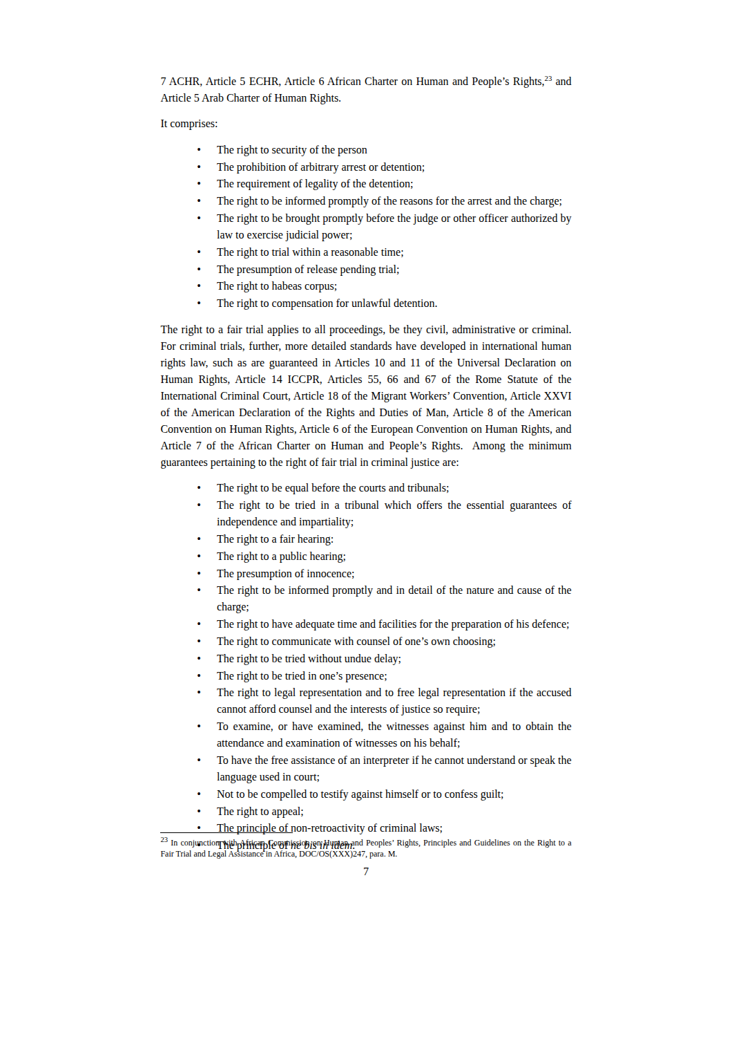7 ACHR, Article 5 ECHR, Article 6 African Charter on Human and People’s Rights,23 and Article 5 Arab Charter of Human Rights.
It comprises:
The right to security of the person
The prohibition of arbitrary arrest or detention;
The requirement of legality of the detention;
The right to be informed promptly of the reasons for the arrest and the charge;
The right to be brought promptly before the judge or other officer authorized by law to exercise judicial power;
The right to trial within a reasonable time;
The presumption of release pending trial;
The right to habeas corpus;
The right to compensation for unlawful detention.
The right to a fair trial applies to all proceedings, be they civil, administrative or criminal. For criminal trials, further, more detailed standards have developed in international human rights law, such as are guaranteed in Articles 10 and 11 of the Universal Declaration on Human Rights, Article 14 ICCPR, Articles 55, 66 and 67 of the Rome Statute of the International Criminal Court, Article 18 of the Migrant Workers’ Convention, Article XXVI of the American Declaration of the Rights and Duties of Man, Article 8 of the American Convention on Human Rights, Article 6 of the European Convention on Human Rights, and Article 7 of the African Charter on Human and People’s Rights. Among the minimum guarantees pertaining to the right of fair trial in criminal justice are:
The right to be equal before the courts and tribunals;
The right to be tried in a tribunal which offers the essential guarantees of independence and impartiality;
The right to a fair hearing:
The right to a public hearing;
The presumption of innocence;
The right to be informed promptly and in detail of the nature and cause of the charge;
The right to have adequate time and facilities for the preparation of his defence;
The right to communicate with counsel of one’s own choosing;
The right to be tried without undue delay;
The right to be tried in one’s presence;
The right to legal representation and to free legal representation if the accused cannot afford counsel and the interests of justice so require;
To examine, or have examined, the witnesses against him and to obtain the attendance and examination of witnesses on his behalf;
To have the free assistance of an interpreter if he cannot understand or speak the language used in court;
Not to be compelled to testify against himself or to confess guilt;
The right to appeal;
The principle of non-retroactivity of criminal laws;
The principle of ne bis in idem.
23 In conjunction with African Commission on Human and Peoples’ Rights, Principles and Guidelines on the Right to a Fair Trial and Legal Assistance in Africa, DOC/OS(XXX)247, para. M.
7